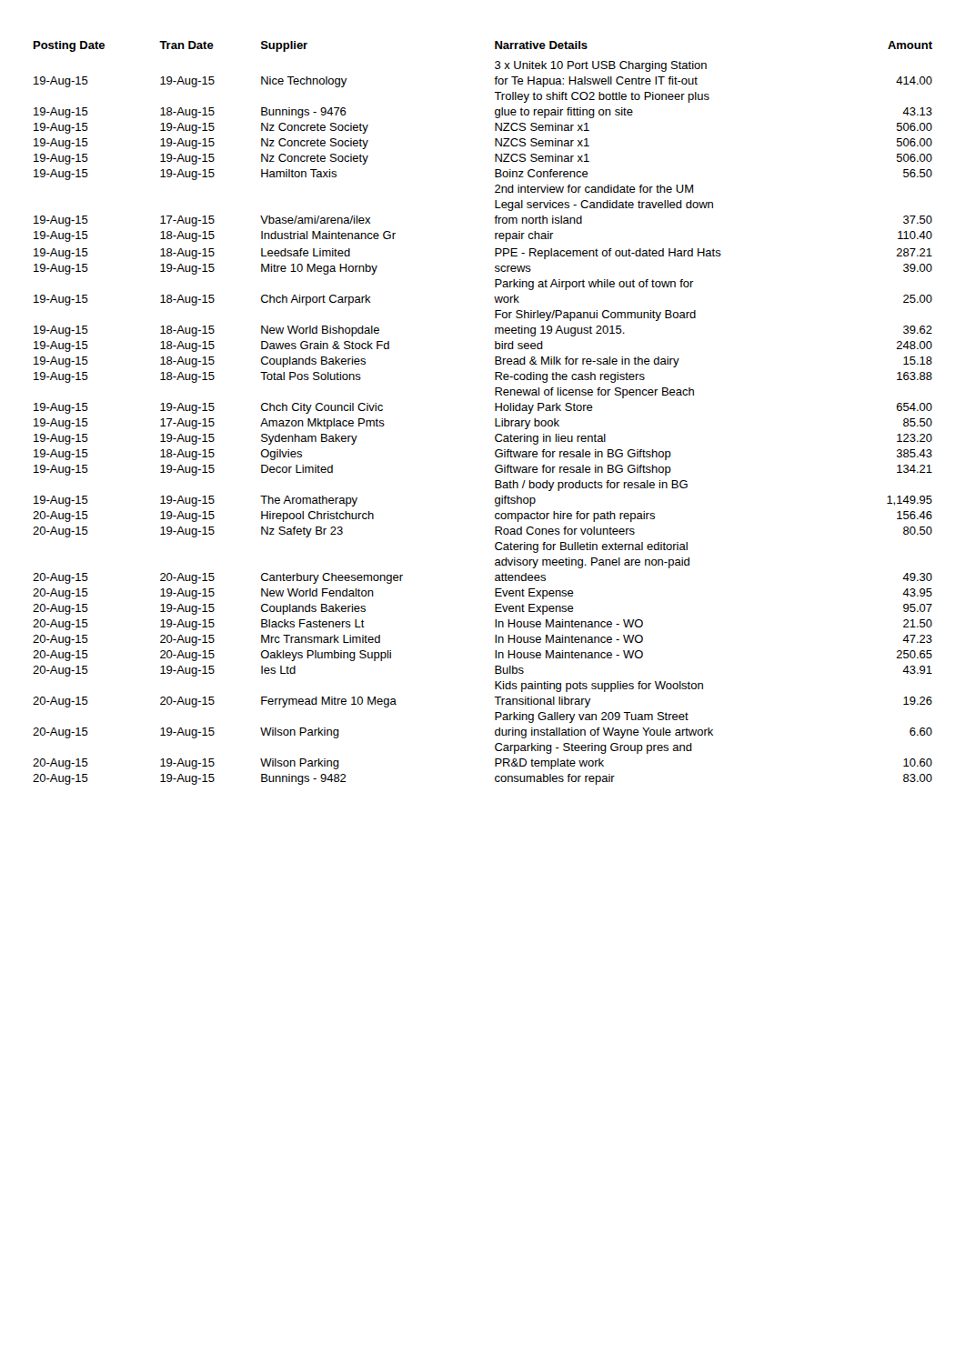| Posting Date | Tran Date | Supplier | Narrative Details | Amount |
| --- | --- | --- | --- | --- |
| | | | 3 x Unitek 10 Port USB Charging Station | |
| 19-Aug-15 | 19-Aug-15 | Nice Technology | for Te Hapua: Halswell Centre IT fit-out | 414.00 |
| | | | Trolley to shift CO2 bottle to Pioneer plus | |
| 19-Aug-15 | 18-Aug-15 | Bunnings - 9476 | glue to repair fitting on site | 43.13 |
| 19-Aug-15 | 19-Aug-15 | Nz Concrete Society | NZCS Seminar x1 | 506.00 |
| 19-Aug-15 | 19-Aug-15 | Nz Concrete Society | NZCS Seminar x1 | 506.00 |
| 19-Aug-15 | 19-Aug-15 | Nz Concrete Society | NZCS Seminar x1 | 506.00 |
| 19-Aug-15 | 19-Aug-15 | Hamilton Taxis | Boinz Conference | 56.50 |
| | | | 2nd interview for candidate for the UM | |
| | | | Legal services - Candidate travelled down | |
| 19-Aug-15 | 17-Aug-15 | Vbase/ami/arena/ilex | from north island | 37.50 |
| 19-Aug-15 | 18-Aug-15 | Industrial Maintenance Gr | repair chair | 110.40 |
| 19-Aug-15 | 18-Aug-15 | Leedsafe Limited | PPE - Replacement of out-dated Hard Hats | 287.21 |
| 19-Aug-15 | 19-Aug-15 | Mitre 10 Mega Hornby | screws | 39.00 |
| | | | Parking at Airport while out of town for | |
| 19-Aug-15 | 18-Aug-15 | Chch Airport Carpark | work | 25.00 |
| | | | For Shirley/Papanui Community Board | |
| 19-Aug-15 | 18-Aug-15 | New World Bishopdale | meeting 19 August 2015. | 39.62 |
| 19-Aug-15 | 18-Aug-15 | Dawes Grain & Stock Fd | bird seed | 248.00 |
| 19-Aug-15 | 18-Aug-15 | Couplands Bakeries | Bread & Milk for re-sale in the dairy | 15.18 |
| 19-Aug-15 | 18-Aug-15 | Total Pos Solutions | Re-coding the cash registers | 163.88 |
| | | | Renewal of license for Spencer Beach | |
| 19-Aug-15 | 19-Aug-15 | Chch City Council Civic | Holiday Park Store | 654.00 |
| 19-Aug-15 | 17-Aug-15 | Amazon Mktplace Pmts | Library book | 85.50 |
| 19-Aug-15 | 19-Aug-15 | Sydenham Bakery | Catering in lieu rental | 123.20 |
| 19-Aug-15 | 18-Aug-15 | Ogilvies | Giftware for resale in BG Giftshop | 385.43 |
| 19-Aug-15 | 19-Aug-15 | Decor Limited | Giftware for resale in BG Giftshop | 134.21 |
| | | | Bath / body products for resale in BG | |
| 19-Aug-15 | 19-Aug-15 | The Aromatherapy | giftshop | 1,149.95 |
| 20-Aug-15 | 19-Aug-15 | Hirepool Christchurch | compactor hire for path repairs | 156.46 |
| 20-Aug-15 | 19-Aug-15 | Nz Safety Br 23 | Road Cones for volunteers | 80.50 |
| | | | Catering for Bulletin external editorial | |
| | | | advisory meeting. Panel are non-paid | |
| 20-Aug-15 | 20-Aug-15 | Canterbury Cheesemonger | attendees | 49.30 |
| 20-Aug-15 | 19-Aug-15 | New World Fendalton | Event Expense | 43.95 |
| 20-Aug-15 | 19-Aug-15 | Couplands Bakeries | Event Expense | 95.07 |
| 20-Aug-15 | 19-Aug-15 | Blacks Fasteners Lt | In House Maintenance - WO | 21.50 |
| 20-Aug-15 | 20-Aug-15 | Mrc Transmark Limited | In House Maintenance - WO | 47.23 |
| 20-Aug-15 | 20-Aug-15 | Oakleys Plumbing Suppli | In House Maintenance - WO | 250.65 |
| 20-Aug-15 | 19-Aug-15 | Ies Ltd | Bulbs | 43.91 |
| | | | Kids painting pots supplies for Woolston | |
| 20-Aug-15 | 20-Aug-15 | Ferrymead Mitre 10 Mega | Transitional library | 19.26 |
| | | | Parking Gallery van 209 Tuam Street | |
| 20-Aug-15 | 19-Aug-15 | Wilson Parking | during installation of Wayne Youle artwork | 6.60 |
| | | | Carparking - Steering Group pres and | |
| 20-Aug-15 | 19-Aug-15 | Wilson Parking | PR&D template work | 10.60 |
| 20-Aug-15 | 19-Aug-15 | Bunnings - 9482 | consumables for repair | 83.00 |